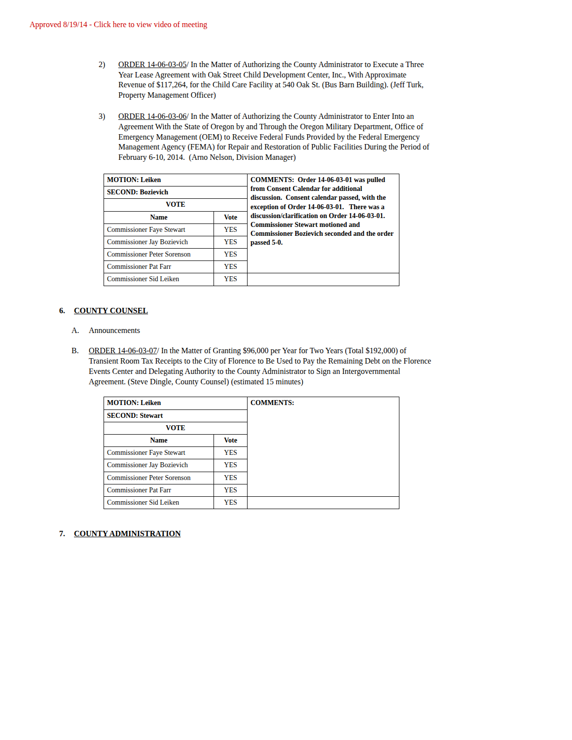Approved 8/19/14 - Click here to view video of meeting
2)
ORDER 14-06-03-05/ In the Matter of Authorizing the County Administrator to Execute a Three Year Lease Agreement with Oak Street Child Development Center, Inc., With Approximate Revenue of $117,264, for the Child Care Facility at 540 Oak St. (Bus Barn Building). (Jeff Turk, Property Management Officer)
3)
ORDER 14-06-03-06/ In the Matter of Authorizing the County Administrator to Enter Into an Agreement With the State of Oregon by and Through the Oregon Military Department, Office of Emergency Management (OEM) to Receive Federal Funds Provided by the Federal Emergency Management Agency (FEMA) for Repair and Restoration of Public Facilities During the Period of February 6-10, 2014. (Arno Nelson, Division Manager)
| MOTION: Leiken | COMMENTS: Order 14-06-03-01 was pulled from Consent Calendar for additional discussion. Consent calendar passed, with the exception of Order 14-06-03-01. There was a discussion/clarification on Order 14-06-03-01. Commissioner Stewart motioned and Commissioner Bozievich seconded and the order passed 5-0. |
| SECOND: Bozievich |
| VOTE |
| Name | Vote |
| Commissioner Faye Stewart | YES |
| Commissioner Jay Bozievich | YES |
| Commissioner Peter Sorenson | YES |
| Commissioner Pat Farr | YES |
| Commissioner Sid Leiken | YES | |
6. COUNTY COUNSEL
A. Announcements
B. ORDER 14-06-03-07/ In the Matter of Granting $96,000 per Year for Two Years (Total $192,000) of Transient Room Tax Receipts to the City of Florence to Be Used to Pay the Remaining Debt on the Florence Events Center and Delegating Authority to the County Administrator to Sign an Intergovernmental Agreement. (Steve Dingle, County Counsel) (estimated 15 minutes)
| MOTION: Leiken | COMMENTS: |
| SECOND: Stewart |
| VOTE |
| Name | Vote |
| Commissioner Faye Stewart | YES |
| Commissioner Jay Bozievich | YES |
| Commissioner Peter Sorenson | YES |
| Commissioner Pat Farr | YES |
| Commissioner Sid Leiken | YES | |
7. COUNTY ADMINISTRATION